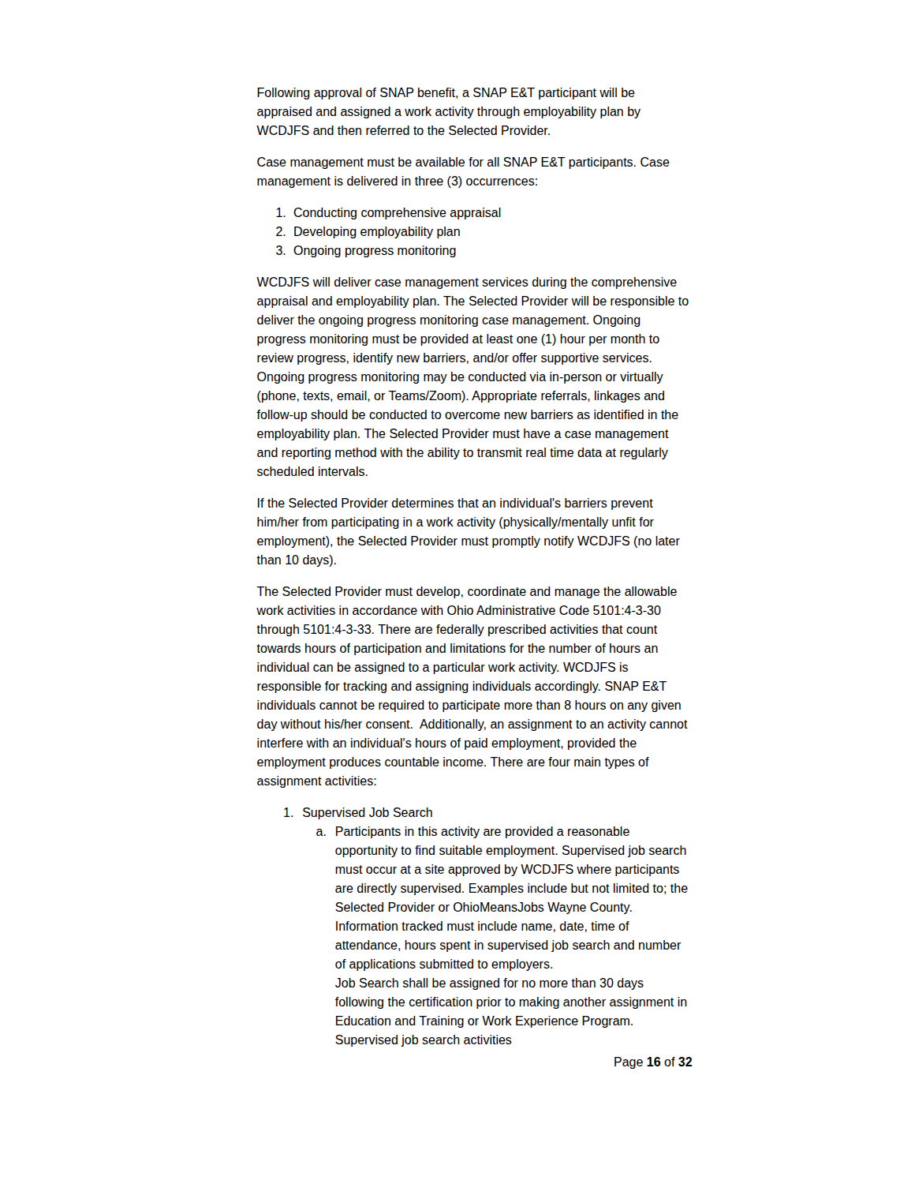Following approval of SNAP benefit, a SNAP E&T participant will be appraised and assigned a work activity through employability plan by WCDJFS and then referred to the Selected Provider.
Case management must be available for all SNAP E&T participants. Case management is delivered in three (3) occurrences:
Conducting comprehensive appraisal
Developing employability plan
Ongoing progress monitoring
WCDJFS will deliver case management services during the comprehensive appraisal and employability plan. The Selected Provider will be responsible to deliver the ongoing progress monitoring case management. Ongoing progress monitoring must be provided at least one (1) hour per month to review progress, identify new barriers, and/or offer supportive services. Ongoing progress monitoring may be conducted via in-person or virtually (phone, texts, email, or Teams/Zoom). Appropriate referrals, linkages and follow-up should be conducted to overcome new barriers as identified in the employability plan. The Selected Provider must have a case management and reporting method with the ability to transmit real time data at regularly scheduled intervals.
If the Selected Provider determines that an individual's barriers prevent him/her from participating in a work activity (physically/mentally unfit for employment), the Selected Provider must promptly notify WCDJFS (no later than 10 days).
The Selected Provider must develop, coordinate and manage the allowable work activities in accordance with Ohio Administrative Code 5101:4-3-30 through 5101:4-3-33. There are federally prescribed activities that count towards hours of participation and limitations for the number of hours an individual can be assigned to a particular work activity. WCDJFS is responsible for tracking and assigning individuals accordingly. SNAP E&T individuals cannot be required to participate more than 8 hours on any given day without his/her consent. Additionally, an assignment to an activity cannot interfere with an individual's hours of paid employment, provided the employment produces countable income. There are four main types of assignment activities:
Supervised Job Search
Participants in this activity are provided a reasonable opportunity to find suitable employment. Supervised job search must occur at a site approved by WCDJFS where participants are directly supervised. Examples include but not limited to; the Selected Provider or OhioMeansJobs Wayne County. Information tracked must include name, date, time of attendance, hours spent in supervised job search and number of applications submitted to employers.
Job Search shall be assigned for no more than 30 days following the certification prior to making another assignment in Education and Training or Work Experience Program. Supervised job search activities
Page 16 of 32